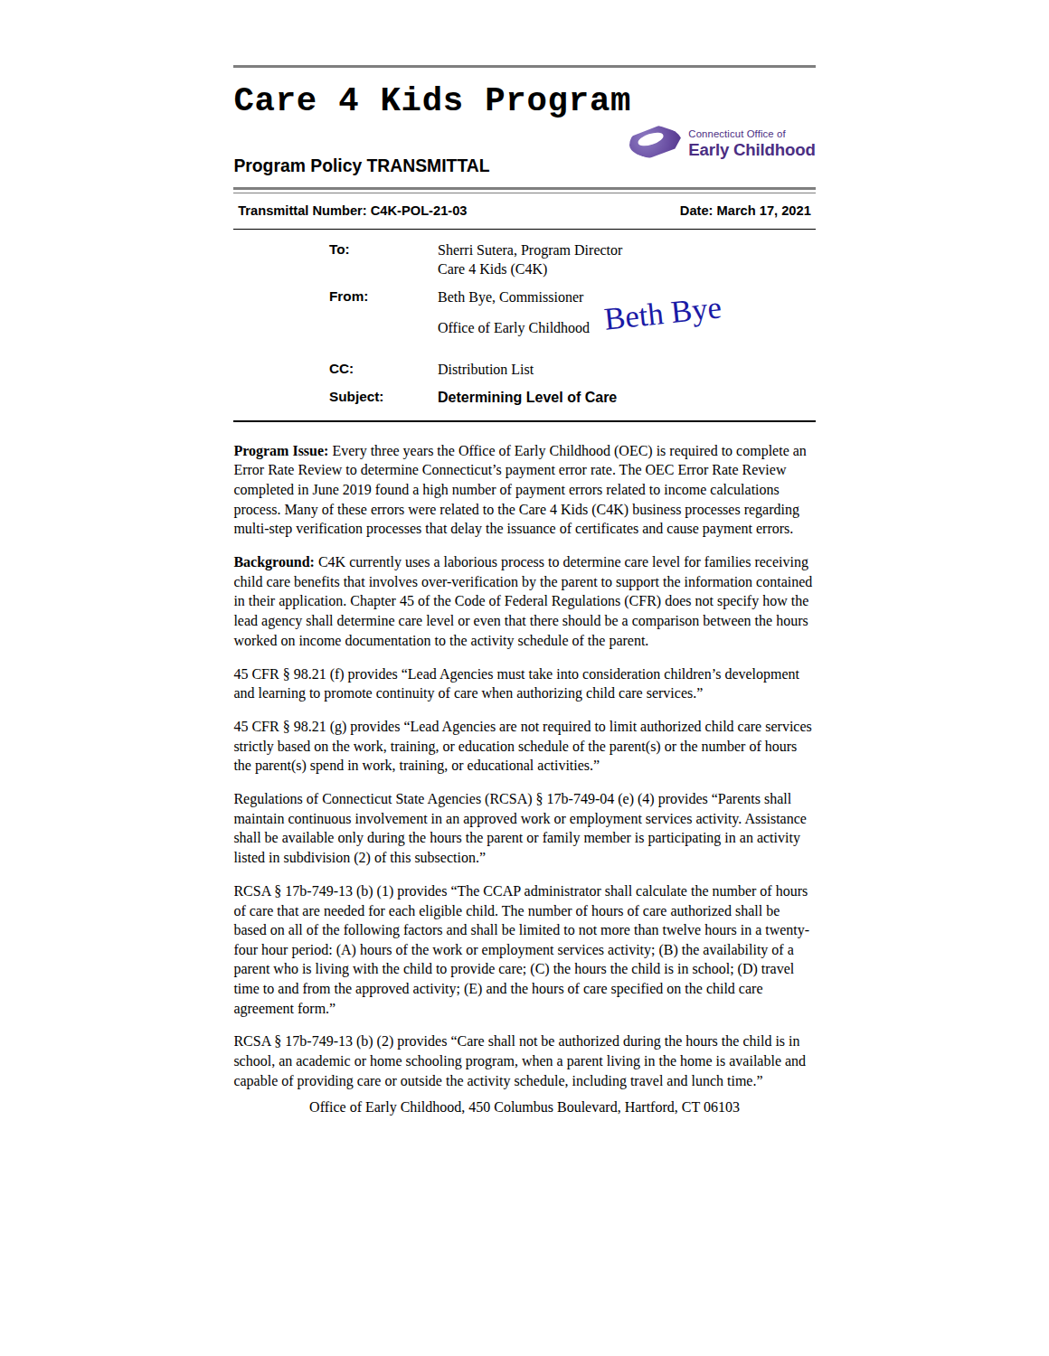Care 4 Kids Program
Program Policy TRANSMITTAL
Connecticut Office of
Early Childhood
Transmittal Number: C4K-POL-21-03 Date: March 17, 2021
| To: | Sherri Sutera, Program Director Care 4 Kids (C4K) |
| From: | Beth Bye, Commissioner Office of Early Childhood Beth Bye |
| CC: | Distribution List |
| Subject: | Determining Level of Care |
Program Issue: Every three years the Office of Early Childhood (OEC) is required to complete an Error Rate Review to determine Connecticut’s payment error rate. The OEC Error Rate Review completed in June 2019 found a high number of payment errors related to income calculations process. Many of these errors were related to the Care 4 Kids (C4K) business processes regarding multi-step verification processes that delay the issuance of certificates and cause payment errors.
Background: C4K currently uses a laborious process to determine care level for families receiving child care benefits that involves over-verification by the parent to support the information contained in their application. Chapter 45 of the Code of Federal Regulations (CFR) does not specify how the lead agency shall determine care level or even that there should be a comparison between the hours worked on income documentation to the activity schedule of the parent.
45 CFR § 98.21 (f) provides “Lead Agencies must take into consideration children’s development and learning to promote continuity of care when authorizing child care services.”
45 CFR § 98.21 (g) provides “Lead Agencies are not required to limit authorized child care services strictly based on the work, training, or education schedule of the parent(s) or the number of hours the parent(s) spend in work, training, or educational activities.”
Regulations of Connecticut State Agencies (RCSA) § 17b-749-04 (e) (4) provides “Parents shall maintain continuous involvement in an approved work or employment services activity. Assistance shall be available only during the hours the parent or family member is participating in an activity listed in subdivision (2) of this subsection.”
RCSA § 17b-749-13 (b) (1) provides “The CCAP administrator shall calculate the number of hours of care that are needed for each eligible child. The number of hours of care authorized shall be based on all of the following factors and shall be limited to not more than twelve hours in a twenty-four hour period: (A) hours of the work or employment services activity; (B) the availability of a parent who is living with the child to provide care; (C) the hours the child is in school; (D) travel time to and from the approved activity; (E) and the hours of care specified on the child care agreement form.”
RCSA § 17b-749-13 (b) (2) provides “Care shall not be authorized during the hours the child is in school, an academic or home schooling program, when a parent living in the home is available and capable of providing care or outside the activity schedule, including travel and lunch time.”
Office of Early Childhood, 450 Columbus Boulevard, Hartford, CT 06103